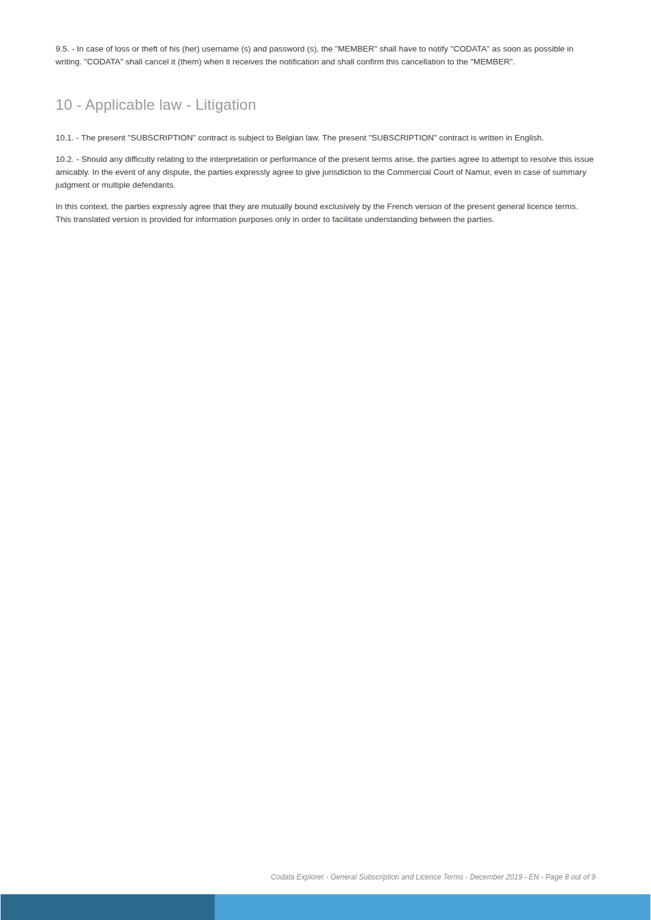9.5. - In case of loss or theft of his (her) username (s) and password (s), the "MEMBER" shall have to notify "CODATA" as soon as possible in writing. "CODATA" shall cancel it (them) when it receives the notification and shall confirm this cancellation to the "MEMBER".
10 - Applicable law - Litigation
10.1. - The present "SUBSCRIPTION" contract is subject to Belgian law. The present "SUBSCRIPTION" contract is written in English.
10.2. - Should any difficulty relating to the interpretation or performance of the present terms arise, the parties agree to attempt to resolve this issue amicably. In the event of any dispute, the parties expressly agree to give jurisdiction to the Commercial Court of Namur, even in case of summary judgment or multiple defendants.
In this context, the parties expressly agree that they are mutually bound exclusively by the French version of the present general licence terms. This translated version is provided for information purposes only in order to facilitate understanding between the parties.
Codata Explorer - General Subscription and Licence Terms - December 2019 - EN - Page 8 out of 9